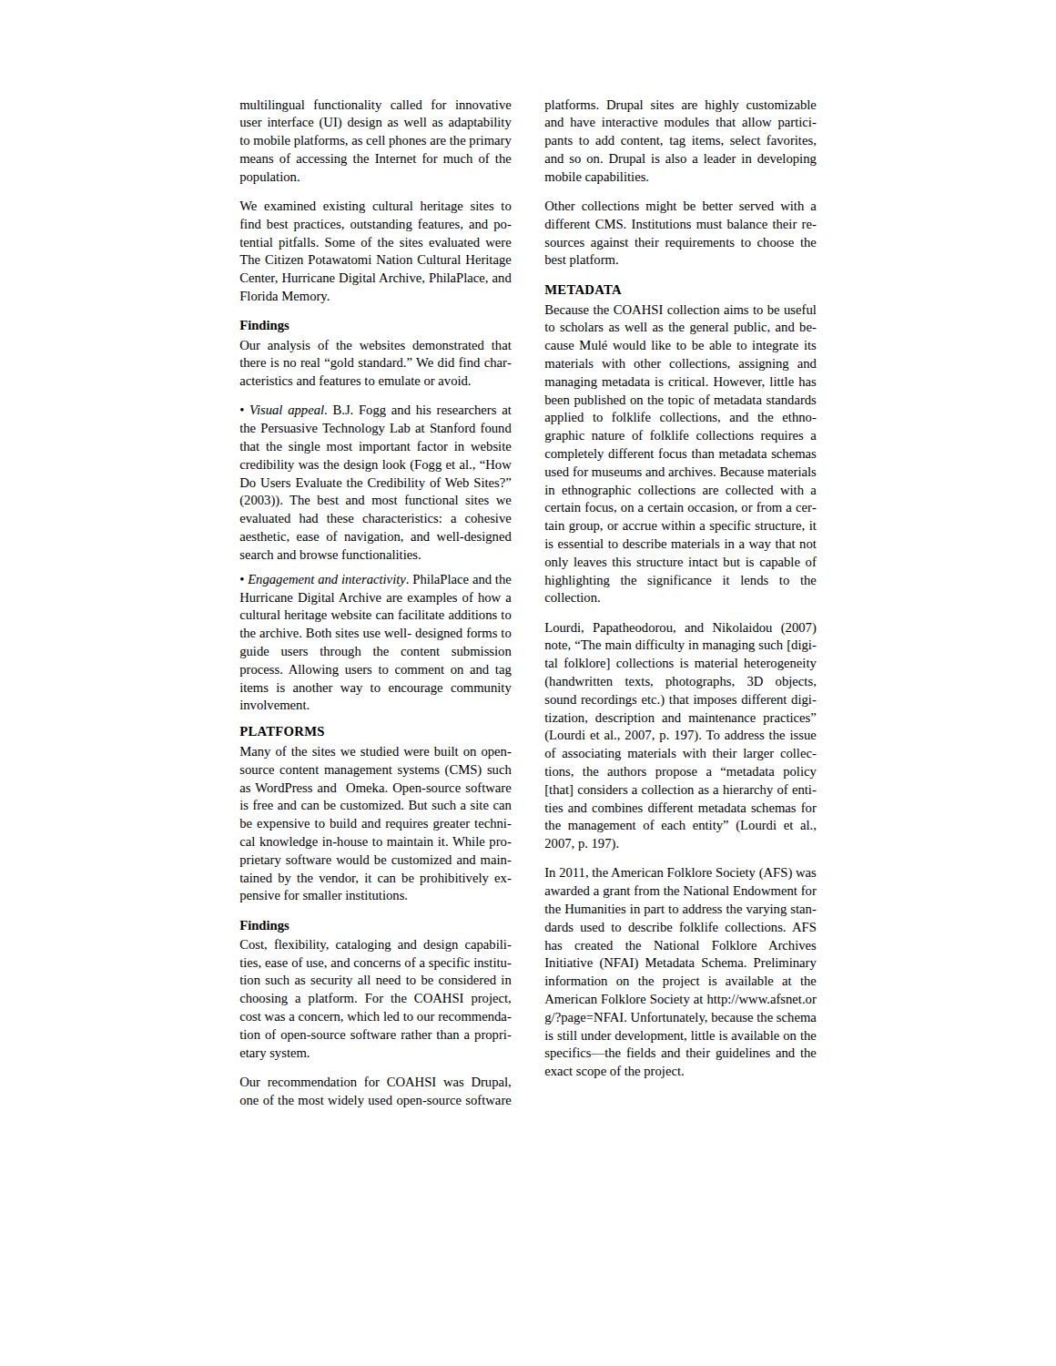multilingual functionality called for innovative user interface (UI) design as well as adaptability to mobile platforms, as cell phones are the primary means of accessing the Internet for much of the population.
We examined existing cultural heritage sites to find best practices, outstanding features, and potential pitfalls. Some of the sites evaluated were The Citizen Potawatomi Nation Cultural Heritage Center, Hurricane Digital Archive, PhilaPlace, and Florida Memory.
Findings
Our analysis of the websites demonstrated that there is no real “gold standard.” We did find characteristics and features to emulate or avoid.
• Visual appeal. B.J. Fogg and his researchers at the Persuasive Technology Lab at Stanford found that the single most important factor in website credibility was the design look (Fogg et al., “How Do Users Evaluate the Credibility of Web Sites?” (2003)). The best and most functional sites we evaluated had these characteristics: a cohesive aesthetic, ease of navigation, and well-designed search and browse functionalities.
• Engagement and interactivity. PhilaPlace and the Hurricane Digital Archive are examples of how a cultural heritage website can facilitate additions to the archive. Both sites use well- designed forms to guide users through the content submission process. Allowing users to comment on and tag items is another way to encourage community involvement.
Platforms
Many of the sites we studied were built on open-source content management systems (CMS) such as WordPress and Omeka. Open-source software is free and can be customized. But such a site can be expensive to build and requires greater technical knowledge in-house to maintain it. While proprietary software would be customized and maintained by the vendor, it can be prohibitively expensive for smaller institutions.
Findings
Cost, flexibility, cataloging and design capabilities, ease of use, and concerns of a specific institution such as security all need to be considered in choosing a platform. For the COAHSI project, cost was a concern, which led to our recommendation of open-source software rather than a proprietary system.
Our recommendation for COAHSI was Drupal, one of the most widely used open-source software platforms. Drupal sites are highly customizable and have interactive modules that allow participants to add content, tag items, select favorites, and so on. Drupal is also a leader in developing mobile capabilities.
Other collections might be better served with a different CMS. Institutions must balance their resources against their requirements to choose the best platform.
Metadata
Because the COAHSI collection aims to be useful to scholars as well as the general public, and because Mulé would like to be able to integrate its materials with other collections, assigning and managing metadata is critical. However, little has been published on the topic of metadata standards applied to folklife collections, and the ethnographic nature of folklife collections requires a completely different focus than metadata schemas used for museums and archives. Because materials in ethnographic collections are collected with a certain focus, on a certain occasion, or from a certain group, or accrue within a specific structure, it is essential to describe materials in a way that not only leaves this structure intact but is capable of highlighting the significance it lends to the collection.
Lourdi, Papatheodorou, and Nikolaidou (2007) note, “The main difficulty in managing such [digital folklore] collections is material heterogeneity (handwritten texts, photographs, 3D objects, sound recordings etc.) that imposes different digitization, description and maintenance practices” (Lourdi et al., 2007, p. 197). To address the issue of associating materials with their larger collections, the authors propose a “metadata policy [that] considers a collection as a hierarchy of entities and combines different metadata schemas for the management of each entity” (Lourdi et al., 2007, p. 197).
In 2011, the American Folklore Society (AFS) was awarded a grant from the National Endowment for the Humanities in part to address the varying standards used to describe folklife collections. AFS has created the National Folklore Archives Initiative (NFAI) Metadata Schema. Preliminary information on the project is available at the American Folklore Society at http://www.afsnet.org/?page=NFAI. Unfortunately, because the schema is still under development, little is available on the specifics—the fields and their guidelines and the exact scope of the project.